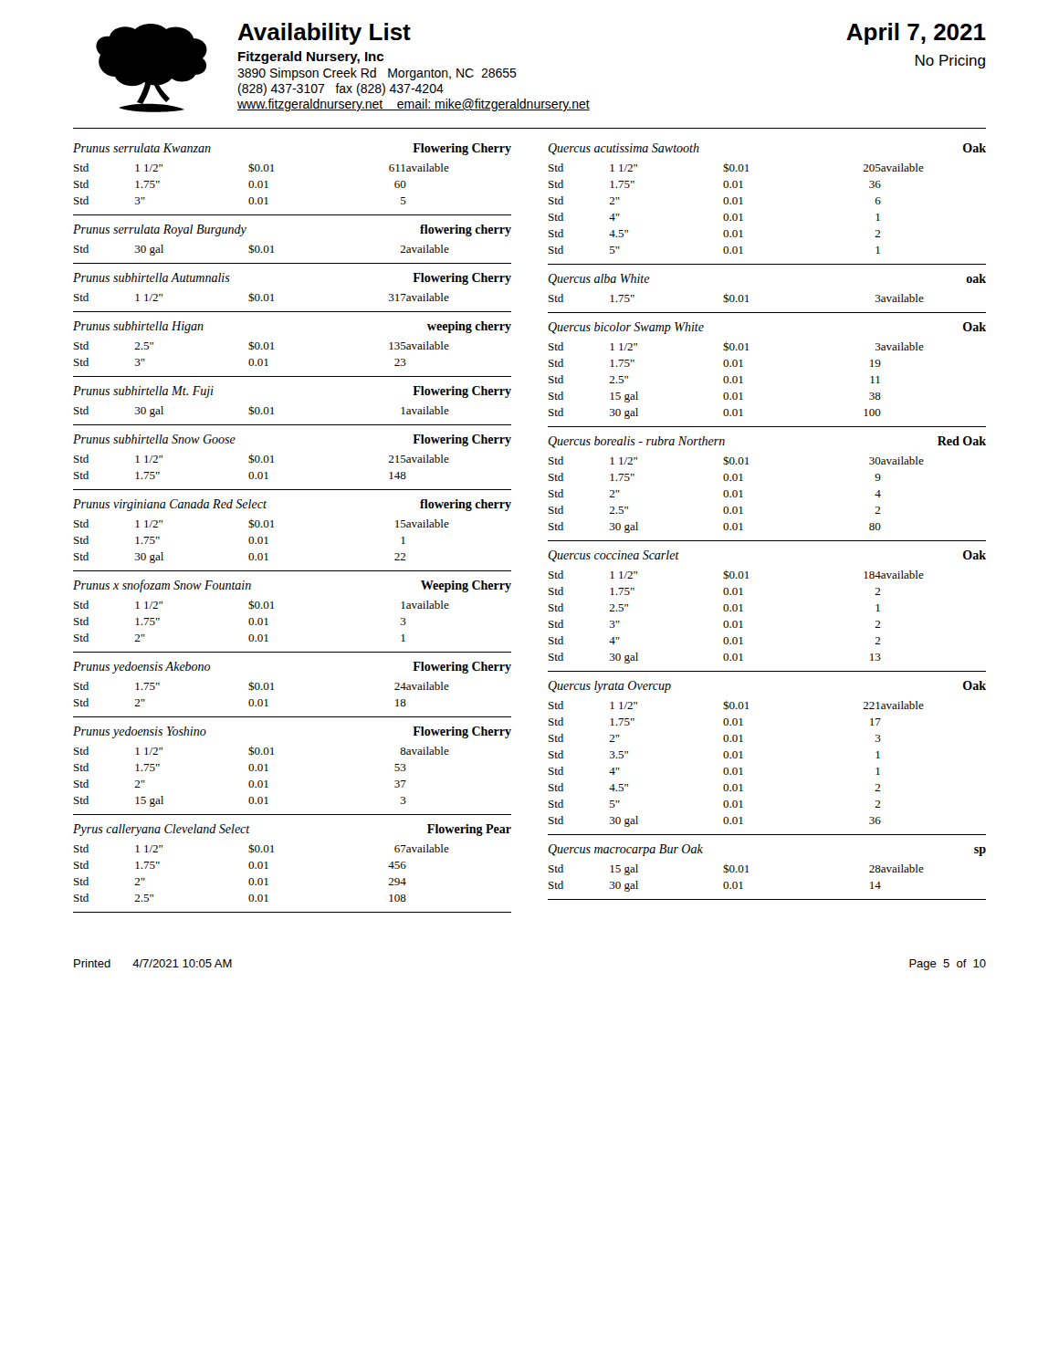Availability List
Fitzgerald Nursery, Inc
3890 Simpson Creek Rd Morganton, NC 28655
(828) 437-3107 fax (828) 437-4204
www.fitzgeraldnursery.net email: mike@fitzgeraldnursery.net
April 7, 2021
No Pricing
Prunus serrulata Kwanzan Flowering Cherry
| Std | 1 1/2" | $0.01 | 611 | available |
| Std | 1.75" | 0.01 | 60 | |
| Std | 3" | 0.01 | 5 | |
Prunus serrulata Royal Burgundy flowering cherry
| Std | 30 gal | $0.01 | 2 | available |
Prunus subhirtella Autumnalis Flowering Cherry
| Std | 1 1/2" | $0.01 | 317 | available |
Prunus subhirtella Higan weeping cherry
| Std | 2.5" | $0.01 | 135 | available |
| Std | 3" | 0.01 | 23 | |
Prunus subhirtella Mt. Fuji Flowering Cherry
| Std | 30 gal | $0.01 | 1 | available |
Prunus subhirtella Snow Goose Flowering Cherry
| Std | 1 1/2" | $0.01 | 215 | available |
| Std | 1.75" | 0.01 | 148 | |
Prunus virginiana Canada Red Select flowering cherry
| Std | 1 1/2" | $0.01 | 15 | available |
| Std | 1.75" | 0.01 | 1 | |
| Std | 30 gal | 0.01 | 22 | |
Prunus x snofozam Snow Fountain Weeping Cherry
| Std | 1 1/2" | $0.01 | 1 | available |
| Std | 1.75" | 0.01 | 3 | |
| Std | 2" | 0.01 | 1 | |
Prunus yedoensis Akebono Flowering Cherry
| Std | 1.75" | $0.01 | 24 | available |
| Std | 2" | 0.01 | 18 | |
Prunus yedoensis Yoshino Flowering Cherry
| Std | 1 1/2" | $0.01 | 8 | available |
| Std | 1.75" | 0.01 | 53 | |
| Std | 2" | 0.01 | 37 | |
| Std | 15 gal | 0.01 | 3 | |
Pyrus calleryana Cleveland Select Flowering Pear
| Std | 1 1/2" | $0.01 | 67 | available |
| Std | 1.75" | 0.01 | 456 | |
| Std | 2" | 0.01 | 294 | |
| Std | 2.5" | 0.01 | 108 | |
Quercus acutissima Sawtooth Oak
| Std | 1 1/2" | $0.01 | 205 | available |
| Std | 1.75" | 0.01 | 36 | |
| Std | 2" | 0.01 | 6 | |
| Std | 4" | 0.01 | 1 | |
| Std | 4.5" | 0.01 | 2 | |
| Std | 5" | 0.01 | 1 | |
Quercus alba White oak
| Std | 1.75" | $0.01 | 3 | available |
Quercus bicolor Swamp White Oak
| Std | 1 1/2" | $0.01 | 3 | available |
| Std | 1.75" | 0.01 | 19 | |
| Std | 2.5" | 0.01 | 11 | |
| Std | 15 gal | 0.01 | 38 | |
| Std | 30 gal | 0.01 | 100 | |
Quercus borealis - rubra Northern Red Oak
| Std | 1 1/2" | $0.01 | 30 | available |
| Std | 1.75" | 0.01 | 9 | |
| Std | 2" | 0.01 | 4 | |
| Std | 2.5" | 0.01 | 2 | |
| Std | 30 gal | 0.01 | 80 | |
Quercus coccinea Scarlet Oak
| Std | 1 1/2" | $0.01 | 184 | available |
| Std | 1.75" | 0.01 | 2 | |
| Std | 2.5" | 0.01 | 1 | |
| Std | 3" | 0.01 | 2 | |
| Std | 4" | 0.01 | 2 | |
| Std | 30 gal | 0.01 | 13 | |
Quercus lyrata Overcup Oak
| Std | 1 1/2" | $0.01 | 221 | available |
| Std | 1.75" | 0.01 | 17 | |
| Std | 2" | 0.01 | 3 | |
| Std | 3.5" | 0.01 | 1 | |
| Std | 4" | 0.01 | 1 | |
| Std | 4.5" | 0.01 | 2 | |
| Std | 5" | 0.01 | 2 | |
| Std | 30 gal | 0.01 | 36 | |
Quercus macrocarpa Bur Oak sp
| Std | 15 gal | $0.01 | 28 | available |
| Std | 30 gal | 0.01 | 14 | |
Printed 4/7/2021 10:05 AM
Page 5 of 10